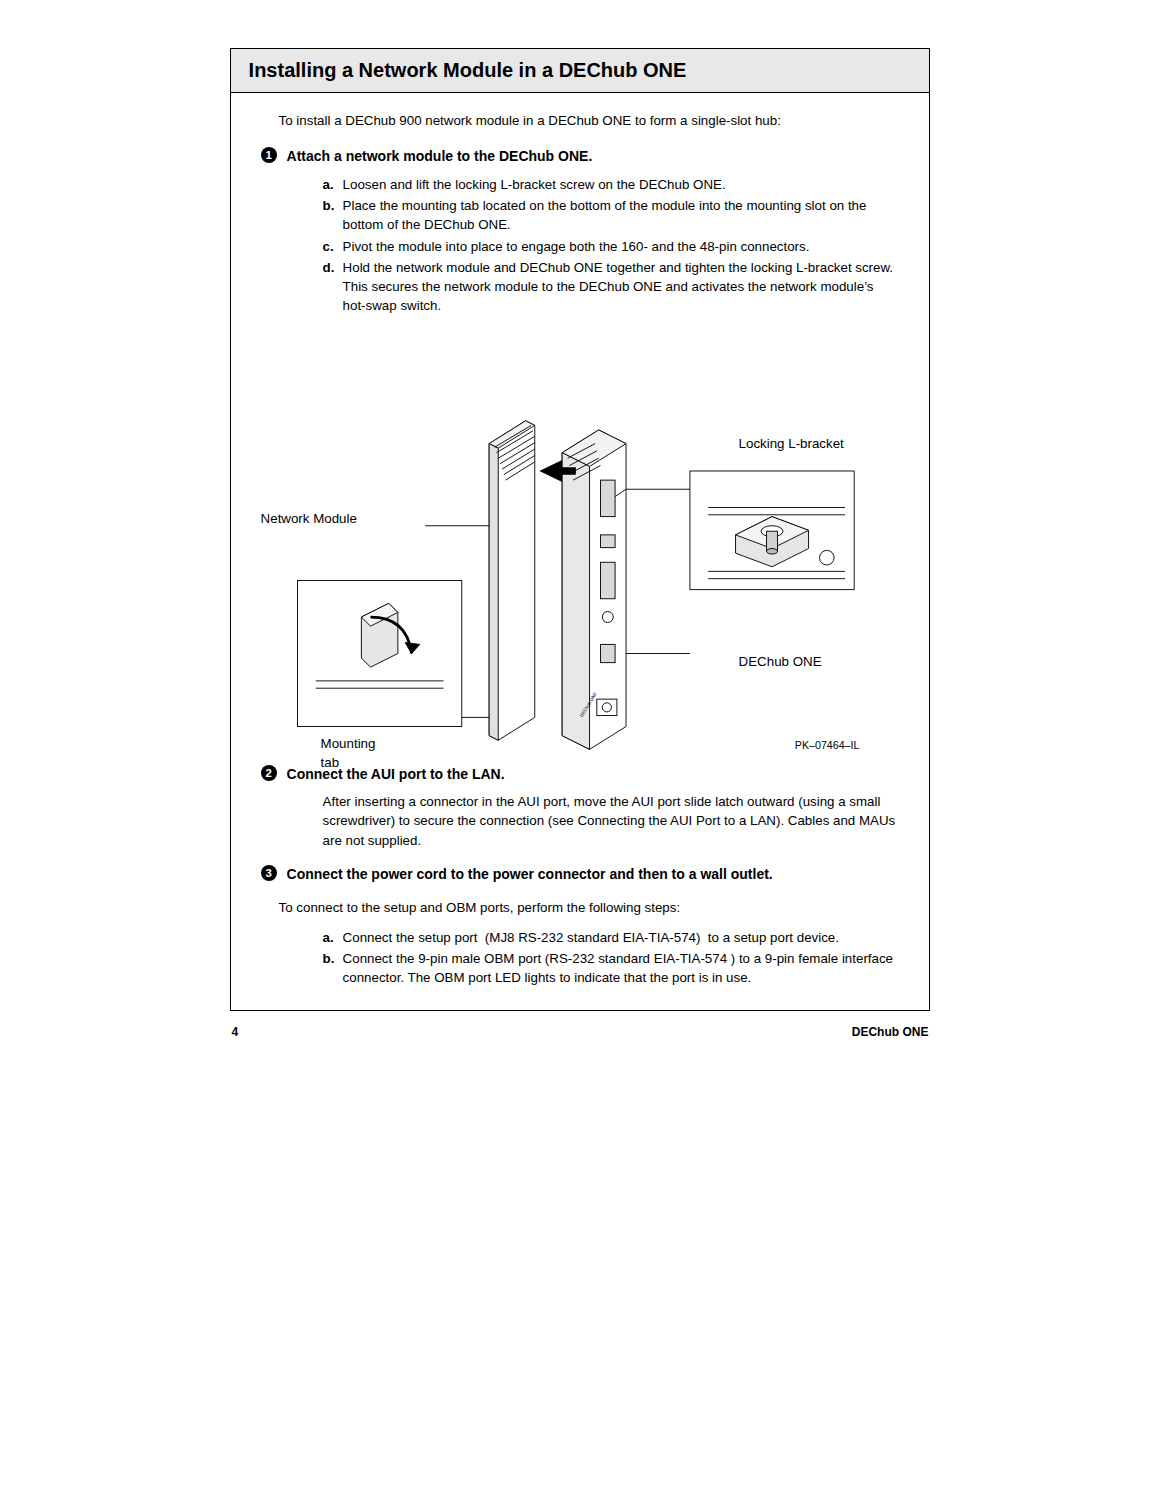Installing a Network Module in a DEChub ONE
To install a DEChub 900 network module in a DEChub ONE to form a single-slot hub:
1 Attach a network module to the DEChub ONE.
a. Loosen and lift the locking L-bracket screw on the DEChub ONE.
b. Place the mounting tab located on the bottom of the module into the mounting slot on the bottom of the DEChub ONE.
c. Pivot the module into place to engage both the 160- and the 48-pin connectors.
d. Hold the network module and DEChub ONE together and tighten the locking L-bracket screw. This secures the network module to the DEChub ONE and activates the network module’s hot-swap switch.
DEChub ONE
Network Module
Locking L-bracket
DEChub ONE
Mounting
tab
PK–07464–IL
2 Connect the AUI port to the LAN.
After inserting a connector in the AUI port, move the AUI port slide latch outward (using a small screwdriver) to secure the connection (see Connecting the AUI Port to a LAN). Cables and MAUs are not supplied.
3 Connect the power cord to the power connector and then to a wall outlet.
To connect to the setup and OBM ports, perform the following steps:
a. Connect the setup port (MJ8 RS-232 standard EIA-TIA-574) to a setup port device.
b. Connect the 9-pin male OBM port (RS-232 standard EIA-TIA-574 ) to a 9-pin female interface connector. The OBM port LED lights to indicate that the port is in use.
4 DEChub ONE